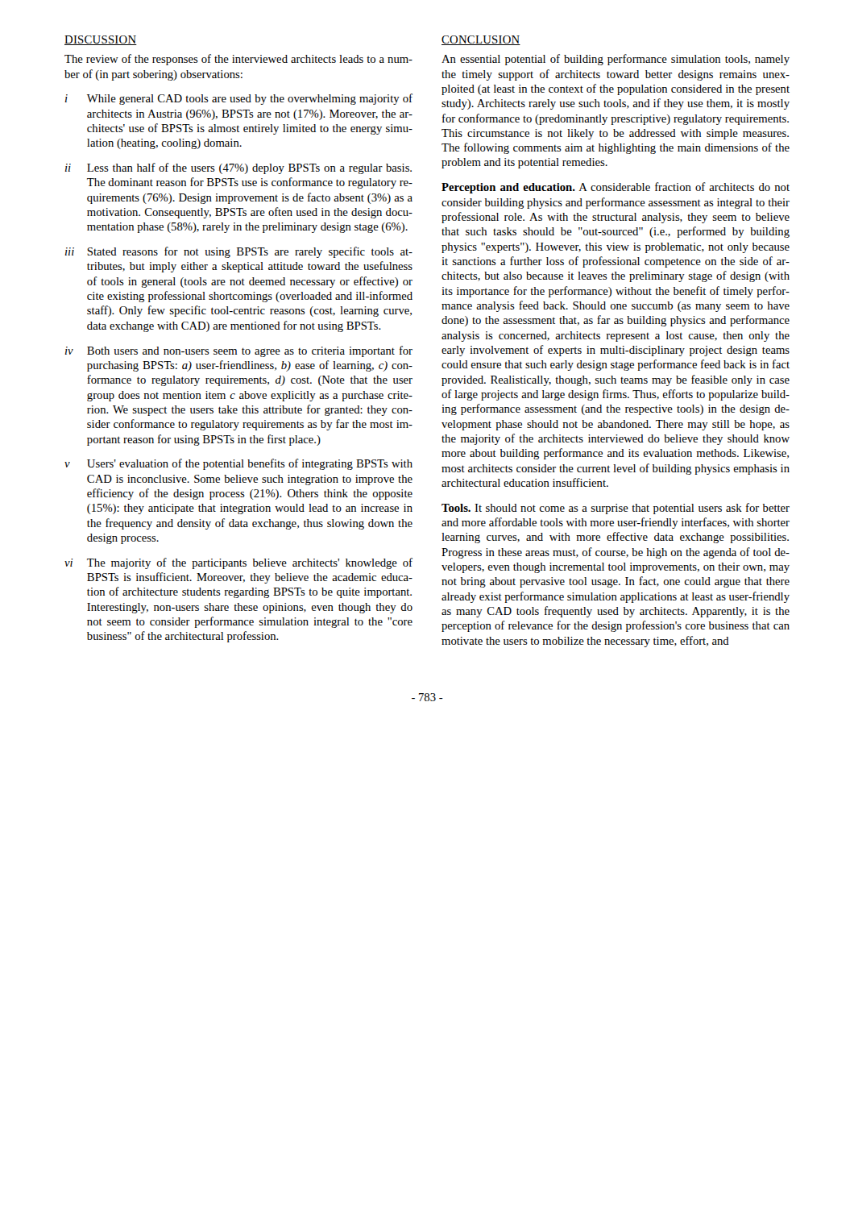DISCUSSION
The review of the responses of the interviewed architects leads to a number of (in part sobering) observations:
i While general CAD tools are used by the overwhelming majority of architects in Austria (96%), BPSTs are not (17%). Moreover, the architects' use of BPSTs is almost entirely limited to the energy simulation (heating, cooling) domain.
ii Less than half of the users (47%) deploy BPSTs on a regular basis. The dominant reason for BPSTs use is conformance to regulatory requirements (76%). Design improvement is de facto absent (3%) as a motivation. Consequently, BPSTs are often used in the design documentation phase (58%), rarely in the preliminary design stage (6%).
iii Stated reasons for not using BPSTs are rarely specific tools attributes, but imply either a skeptical attitude toward the usefulness of tools in general (tools are not deemed necessary or effective) or cite existing professional shortcomings (overloaded and ill-informed staff). Only few specific tool-centric reasons (cost, learning curve, data exchange with CAD) are mentioned for not using BPSTs.
iv Both users and non-users seem to agree as to criteria important for purchasing BPSTs: a) user-friendliness, b) ease of learning, c) conformance to regulatory requirements, d) cost. (Note that the user group does not mention item c above explicitly as a purchase criterion. We suspect the users take this attribute for granted: they consider conformance to regulatory requirements as by far the most important reason for using BPSTs in the first place.)
v Users' evaluation of the potential benefits of integrating BPSTs with CAD is inconclusive. Some believe such integration to improve the efficiency of the design process (21%). Others think the opposite (15%): they anticipate that integration would lead to an increase in the frequency and density of data exchange, thus slowing down the design process.
vi The majority of the participants believe architects' knowledge of BPSTs is insufficient. Moreover, they believe the academic education of architecture students regarding BPSTs to be quite important. Interestingly, non-users share these opinions, even though they do not seem to consider performance simulation integral to the "core business" of the architectural profession.
CONCLUSION
An essential potential of building performance simulation tools, namely the timely support of architects toward better designs remains unexploited (at least in the context of the population considered in the present study). Architects rarely use such tools, and if they use them, it is mostly for conformance to (predominantly prescriptive) regulatory requirements. This circumstance is not likely to be addressed with simple measures. The following comments aim at highlighting the main dimensions of the problem and its potential remedies.
Perception and education. A considerable fraction of architects do not consider building physics and performance assessment as integral to their professional role. As with the structural analysis, they seem to believe that such tasks should be "out-sourced" (i.e., performed by building physics "experts"). However, this view is problematic, not only because it sanctions a further loss of professional competence on the side of architects, but also because it leaves the preliminary stage of design (with its importance for the performance) without the benefit of timely performance analysis feed back. Should one succumb (as many seem to have done) to the assessment that, as far as building physics and performance analysis is concerned, architects represent a lost cause, then only the early involvement of experts in multi-disciplinary project design teams could ensure that such early design stage performance feed back is in fact provided. Realistically, though, such teams may be feasible only in case of large projects and large design firms. Thus, efforts to popularize building performance assessment (and the respective tools) in the design development phase should not be abandoned. There may still be hope, as the majority of the architects interviewed do believe they should know more about building performance and its evaluation methods. Likewise, most architects consider the current level of building physics emphasis in architectural education insufficient.
Tools. It should not come as a surprise that potential users ask for better and more affordable tools with more user-friendly interfaces, with shorter learning curves, and with more effective data exchange possibilities. Progress in these areas must, of course, be high on the agenda of tool developers, even though incremental tool improvements, on their own, may not bring about pervasive tool usage. In fact, one could argue that there already exist performance simulation applications at least as user-friendly as many CAD tools frequently used by architects. Apparently, it is the perception of relevance for the design profession's core business that can motivate the users to mobilize the necessary time, effort, and
- 783 -